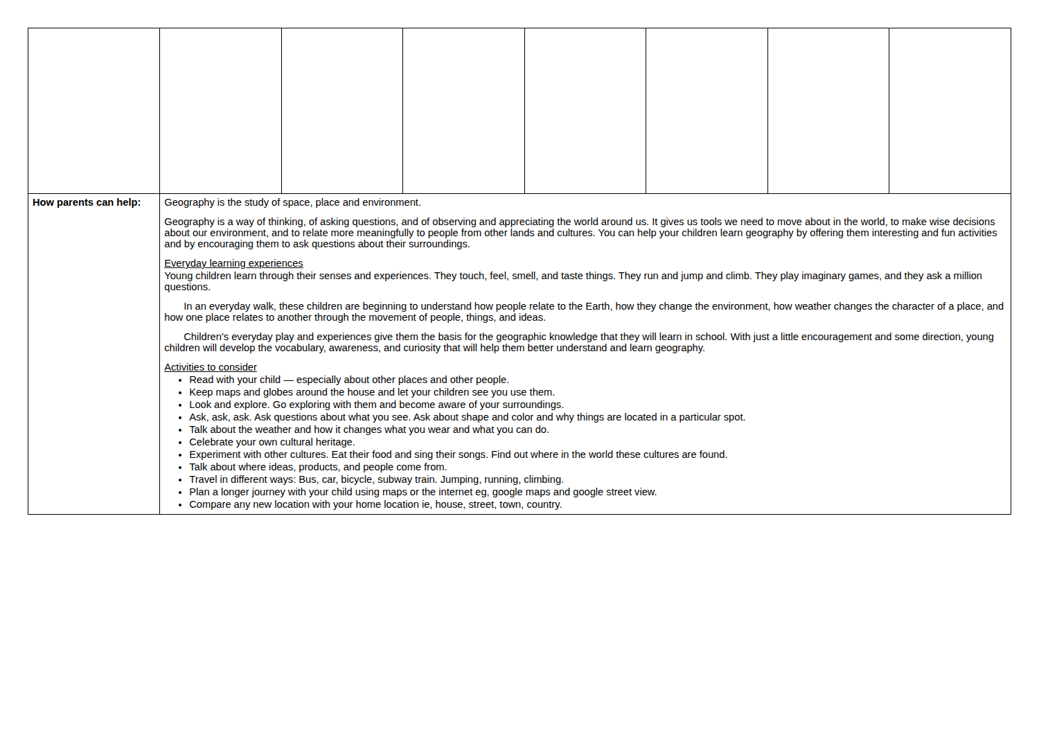| How parents can help: | Geography is the study of space, place and environment. Geography is a way of thinking, of asking questions, and of observing and appreciating the world around us. It gives us tools we need to move about in the world, to make wise decisions about our environment, and to relate more meaningfully to people from other lands and cultures. You can help your children learn geography by offering them interesting and fun activities and by encouraging them to ask questions about their surroundings. Everyday learning experiences Young children learn through their senses and experiences. They touch, feel, smell, and taste things. They run and jump and climb. They play imaginary games, and they ask a million questions. In an everyday walk, these children are beginning to understand how people relate to the Earth, how they change the environment, how weather changes the character of a place, and how one place relates to another through the movement of people, things, and ideas. Children’s everyday play and experiences give them the basis for the geographic knowledge that they will learn in school. With just a little encouragement and some direction, young children will develop the vocabulary, awareness, and curiosity that will help them better understand and learn geography. Activities to consider Read with your child — especially about other places and other people. Keep maps and globes around the house and let your children see you use them. Look and explore. Go exploring with them and become aware of your surroundings. Ask, ask, ask. Ask questions about what you see. Ask about shape and color and why things are located in a particular spot. Talk about the weather and how it changes what you wear and what you can do. Celebrate your own cultural heritage. Experiment with other cultures. Eat their food and sing their songs. Find out where in the world these cultures are found. Talk about where ideas, products, and people come from. Travel in different ways: Bus, car, bicycle, subway train. Jumping, running, climbing. Plan a longer journey with your child using maps or the internet eg, google maps and google street view. Compare any new location with your home location ie, house, street, town, country. |